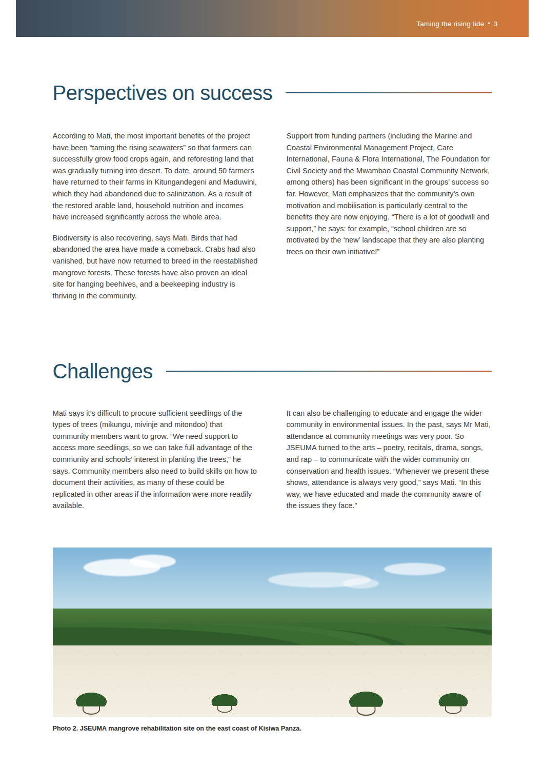Taming the rising tide•3
Perspectives on success
According to Mati, the most important benefits of the project have been “taming the rising seawaters” so that farmers can successfully grow food crops again, and reforesting land that was gradually turning into desert. To date, around 50 farmers have returned to their farms in Kitungandegeni and Maduwini, which they had abandoned due to salinization. As a result of the restored arable land, household nutrition and incomes have increased significantly across the whole area.
Biodiversity is also recovering, says Mati. Birds that had abandoned the area have made a comeback. Crabs had also vanished, but have now returned to breed in the reestablished mangrove forests. These forests have also proven an ideal site for hanging beehives, and a beekeeping industry is thriving in the community.
Support from funding partners (including the Marine and Coastal Environmental Management Project, Care International, Fauna & Flora International, The Foundation for Civil Society and the Mwambao Coastal Community Network, among others) has been significant in the groups’ success so far. However, Mati emphasizes that the community’s own motivation and mobilisation is particularly central to the benefits they are now enjoying. “There is a lot of goodwill and support,” he says: for example, “school children are so motivated by the ‘new’ landscape that they are also planting trees on their own initiative!”
Challenges
Mati says it’s difficult to procure sufficient seedlings of the types of trees (mikungu, mivinje and mitondoo) that community members want to grow. “We need support to access more seedlings, so we can take full advantage of the community and schools’ interest in planting the trees,” he says. Community members also need to build skills on how to document their activities, as many of these could be replicated in other areas if the information were more readily available.
It can also be challenging to educate and engage the wider community in environmental issues. In the past, says Mr Mati, attendance at community meetings was very poor. So JSEUMA turned to the arts – poetry, recitals, drama, songs, and rap – to communicate with the wider community on conservation and health issues. “Whenever we present these shows, attendance is always very good,” says Mati. “In this way, we have educated and made the community aware of the issues they face.”
Photo 2. JSEUMA mangrove rehabilitation site on the east coast of Kisiwa Panza.